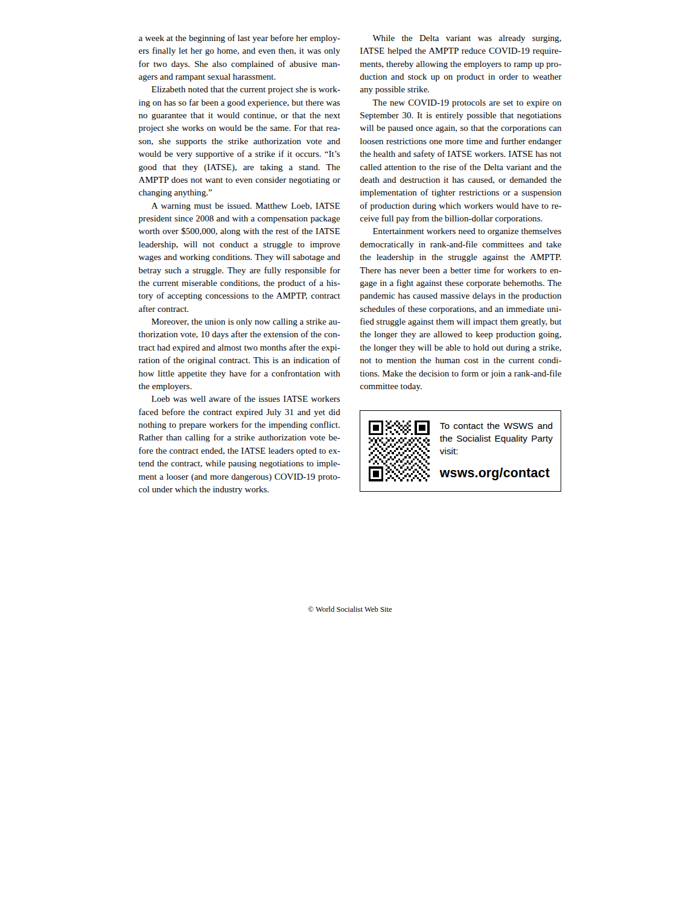a week at the beginning of last year before her employers finally let her go home, and even then, it was only for two days. She also complained of abusive managers and rampant sexual harassment.
Elizabeth noted that the current project she is working on has so far been a good experience, but there was no guarantee that it would continue, or that the next project she works on would be the same. For that reason, she supports the strike authorization vote and would be very supportive of a strike if it occurs. “It’s good that they (IATSE), are taking a stand. The AMPTP does not want to even consider negotiating or changing anything.”
A warning must be issued. Matthew Loeb, IATSE president since 2008 and with a compensation package worth over $500,000, along with the rest of the IATSE leadership, will not conduct a struggle to improve wages and working conditions. They will sabotage and betray such a struggle. They are fully responsible for the current miserable conditions, the product of a history of accepting concessions to the AMPTP, contract after contract.
Moreover, the union is only now calling a strike authorization vote, 10 days after the extension of the contract had expired and almost two months after the expiration of the original contract. This is an indication of how little appetite they have for a confrontation with the employers.
Loeb was well aware of the issues IATSE workers faced before the contract expired July 31 and yet did nothing to prepare workers for the impending conflict. Rather than calling for a strike authorization vote before the contract ended, the IATSE leaders opted to extend the contract, while pausing negotiations to implement a looser (and more dangerous) COVID-19 protocol under which the industry works.
While the Delta variant was already surging, IATSE helped the AMPTP reduce COVID-19 requirements, thereby allowing the employers to ramp up production and stock up on product in order to weather any possible strike.
The new COVID-19 protocols are set to expire on September 30. It is entirely possible that negotiations will be paused once again, so that the corporations can loosen restrictions one more time and further endanger the health and safety of IATSE workers. IATSE has not called attention to the rise of the Delta variant and the death and destruction it has caused, or demanded the implementation of tighter restrictions or a suspension of production during which workers would have to receive full pay from the billion-dollar corporations.
Entertainment workers need to organize themselves democratically in rank-and-file committees and take the leadership in the struggle against the AMPTP. There has never been a better time for workers to engage in a fight against these corporate behemoths. The pandemic has caused massive delays in the production schedules of these corporations, and an immediate unified struggle against them will impact them greatly, but the longer they are allowed to keep production going, the longer they will be able to hold out during a strike, not to mention the human cost in the current conditions. Make the decision to form or join a rank-and-file committee today.
To contact the WSWS and the Socialist Equality Party visit: wsws.org/contact
© World Socialist Web Site